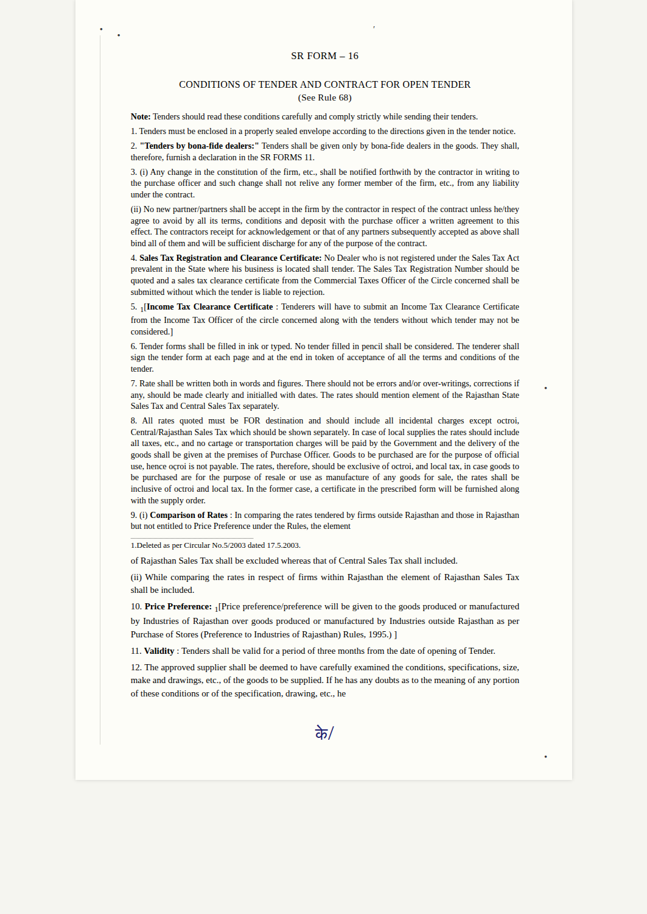• • ′ • •
SR FORM – 16
CONDITIONS OF TENDER AND CONTRACT FOR OPEN TENDER (See Rule 68)
Note: Tenders should read these conditions carefully and comply strictly while sending their tenders.
1. Tenders must be enclosed in a properly sealed envelope according to the directions given in the tender notice.
2. "Tenders by bona-fide dealers:" Tenders shall be given only by bona-fide dealers in the goods. They shall, therefore, furnish a declaration in the SR FORMS 11.
3. (i) Any change in the constitution of the firm, etc., shall be notified forthwith by the contractor in writing to the purchase officer and such change shall not relive any former member of the firm, etc., from any liability under the contract.
(ii) No new partner/partners shall be accept in the firm by the contractor in respect of the contract unless he/they agree to avoid by all its terms, conditions and deposit with the purchase officer a written agreement to this effect. The contractors receipt for acknowledgement or that of any partners subsequently accepted as above shall bind all of them and will be sufficient discharge for any of the purpose of the contract.
4. Sales Tax Registration and Clearance Certificate: No Dealer who is not registered under the Sales Tax Act prevalent in the State where his business is located shall tender. The Sales Tax Registration Number should be quoted and a sales tax clearance certificate from the Commercial Taxes Officer of the Circle concerned shall be submitted without which the tender is liable to rejection.
5. 1[Income Tax Clearance Certificate : Tenderers will have to submit an Income Tax Clearance Certificate from the Income Tax Officer of the circle concerned along with the tenders without which tender may not be considered.]
6. Tender forms shall be filled in ink or typed. No tender filled in pencil shall be considered. The tenderer shall sign the tender form at each page and at the end in token of acceptance of all the terms and conditions of the tender.
7. Rate shall be written both in words and figures. There should not be errors and/or over-writings, corrections if any, should be made clearly and initialled with dates. The rates should mention element of the Rajasthan State Sales Tax and Central Sales Tax separately.
8. All rates quoted must be FOR destination and should include all incidental charges except octroi, Central/Rajasthan Sales Tax which should be shown separately. In case of local supplies the rates should include all taxes, etc., and no cartage or transportation charges will be paid by the Government and the delivery of the goods shall be given at the premises of Purchase Officer. Goods to be purchased are for the purpose of official use, hence oc̣roi is not payable. The rates, therefore, should be exclusive of octroi, and local tax, in case goods to be purchased are for the purpose of resale or use as manufacture of any goods for sale, the rates shall be inclusive of octroi and local tax. In the former case, a certificate in the prescribed form will be furnished along with the supply order.
9. (i) Comparison of Rates : In comparing the rates tendered by firms outside Rajasthan and those in Rajasthan but not entitled to Price Preference under the Rules, the element
1.Deleted as per Circular No.5/2003 dated 17.5.2003.
of Rajasthan Sales Tax shall be excluded whereas that of Central Sales Tax shall included.
(ii) While comparing the rates in respect of firms within Rajasthan the element of Rajasthan Sales Tax shall be included.
10. Price Preference: 1[Price preference/preference will be given to the goods produced or manufactured by Industries of Rajasthan over goods produced or manufactured by Industries outside Rajasthan as per Purchase of Stores (Preference to Industries of Rajasthan) Rules, 1995.) ]
11. Validity : Tenders shall be valid for a period of three months from the date of opening of Tender.
12. The approved supplier shall be deemed to have carefully examined the conditions, specifications, size, make and drawings, etc., of the goods to be supplied. If he has any doubts as to the meaning of any portion of these conditions or of the specification, drawing, etc., he
के/